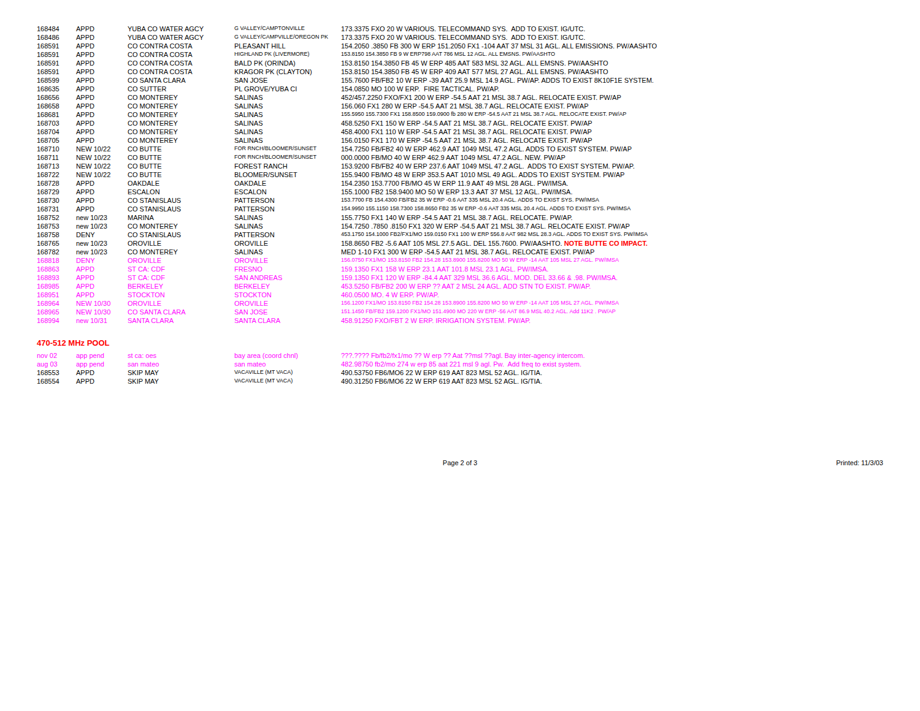| 168484 | APPD | YUBA CO WATER AGCY | G VALLEY/CAMPTONVILLE | 173.3375 FXO 20 W VARIOUS. TELECOMMAND SYS. ADD TO EXIST. IG/UTC. |
| 168486 | APPD | YUBA CO WATER AGCY | G VALLEY/CAMPVILLE/OREGON PK | 173.3375 FXO 20 W VARIOUS. TELECOMMAND SYS. ADD TO EXIST. IG/UTC. |
| 168591 | APPD | CO CONTRA COSTA | PLEASANT HILL | 154.2050 .3850 FB 300 W ERP 151.2050 FX1 -104 AAT 37 MSL 31 AGL. ALL EMISSIONS. PW/AASHTO |
| 168591 | APPD | CO CONTRA COSTA | HIGHLAND PK (LIVERMORE) | 153.8150 154.3850 FB 9 W ERP798 AAT 786 MSL 12 AGL. ALL EMSNS. PW/AASHTO |
| 168591 | APPD | CO CONTRA COSTA | BALD PK (ORINDA) | 153.8150 154.3850 FB 45 W ERP 485 AAT 583 MSL 32 AGL. ALL EMSNS. PW/AASHTO |
| 168591 | APPD | CO CONTRA COSTA | KRAGOR PK (CLAYTON) | 153.8150 154.3850 FB 45 W ERP 409 AAT 577 MSL 27 AGL. ALL EMSNS. PW/AASHTO |
| 168599 | APPD | CO SANTA CLARA | SAN JOSE | 155.7600 FB/FB2 10 W ERP -39 AAT 25.9 MSL 14.9 AGL. PW/AP. ADDS TO EXIST 8K10F1E SYSTEM. |
| 168635 | APPD | CO SUTTER | PL GROVE/YUBA CI | 154.0850 MO 100 W ERP. FIRE TACTICAL. PW/AP. |
| 168656 | APPD | CO MONTEREY | SALINAS | 452/457.2250 FXO/FX1 200 W ERP -54.5 AAT 21 MSL 38.7 AGL. RELOCATE EXIST. PW/AP |
| 168658 | APPD | CO MONTEREY | SALINAS | 156.060 FX1 280 W ERP -54.5 AAT 21 MSL 38.7 AGL. RELOCATE EXIST. PW/AP |
| 168681 | APPD | CO MONTEREY | SALINAS | 155.5950 155.7300 FX1 158.8500 159.0900 fb 280 W ERP -54.5 AAT 21 MSL 38.7 AGL. RELOCATE EXIST. PW/AP |
| 168703 | APPD | CO MONTEREY | SALINAS | 458.5250 FX1 150 W ERP -54.5 AAT 21 MSL 38.7 AGL. RELOCATE EXIST. PW/AP |
| 168704 | APPD | CO MONTEREY | SALINAS | 458.4000 FX1 110 W ERP -54.5 AAT 21 MSL 38.7 AGL. RELOCATE EXIST. PW/AP |
| 168705 | APPD | CO MONTEREY | SALINAS | 156.0150 FX1 170 W ERP -54.5 AAT 21 MSL 38.7 AGL. RELOCATE EXIST. PW/AP |
| 168710 | NEW 10/22 | CO BUTTE | FOR RNCH/BLOOMER/SUNSET | 154.7250 FB/FB2 40 W ERP 462.9 AAT 1049 MSL 47.2 AGL. ADDS TO EXIST SYSTEM. PW/AP |
| 168711 | NEW 10/22 | CO BUTTE | FOR RNCH/BLOOMER/SUNSET | 000.0000 FB/MO 40 W ERP 462.9 AAT 1049 MSL 47.2 AGL. NEW. PW/AP |
| 168713 | NEW 10/22 | CO BUTTE | FOREST RANCH | 153.9200 FB/FB2 40 W ERP 237.6 AAT 1049 MSL 47.2 AGL. ADDS TO EXIST SYSTEM. PW/AP. |
| 168722 | NEW 10/22 | CO BUTTE | BLOOMER/SUNSET | 155.9400 FB/MO 48 W ERP 353.5 AAT 1010 MSL 49 AGL. ADDS TO EXIST SYSTEM. PW/AP |
| 168728 | APPD | OAKDALE | OAKDALE | 154.2350 153.7700 FB/MO 45 W ERP 11.9 AAT 49 MSL 28 AGL. PW/IMSA. |
| 168729 | APPD | ESCALON | ESCALON | 155.1000 FB2 158.9400 MO 50 W ERP 13.3 AAT 37 MSL 12 AGL. PW/IMSA. |
| 168730 | APPD | CO STANISLAUS | PATTERSON | 153.7700 FB 154.4300 FB/FB2 35 W ERP -0.6 AAT 335 MSL 20.4 AGL. ADDS TO EXIST SYS. PW/IMSA |
| 168731 | APPD | CO STANISLAUS | PATTERSON | 154.9950 155.1150 158.7300 158.8650 FB2 35 W ERP -0.6 AAT 335 MSL 20.4 AGL. ADDS TO EXIST SYS. PW/IMSA |
| 168752 | new 10/23 | MARINA | SALINAS | 155.7750 FX1 140 W ERP -54.5 AAT 21 MSL 38.7 AGL. RELOCATE. PW/AP. |
| 168753 | new 10/23 | CO MONTEREY | SALINAS | 154.7250 .7850 .8150 FX1 320 W ERP -54.5 AAT 21 MSL 38.7 AGL. RELOCATE EXIST. PW/AP |
| 168758 | DENY | CO STANISLAUS | PATTERSON | 453.1750 154.1000 FB2/FX1/MO 159.0150 FX1 100 W ERP 556.8 AAT 982 MSL 28.3 AGL. ADDS TO EXIST SYS. PW/IMSA |
| 168765 | new 10/23 | OROVILLE | OROVILLE | 158.8650 FB2 -5.6 AAT 105 MSL 27.5 AGL. DEL 155.7600. PW/AASHTO. NOTE BUTTE CO IMPACT. |
| 168782 | new 10/23 | CO MONTEREY | SALINAS | MED 1-10 FX1 300 W ERP -54.5 AAT 21 MSL 38.7 AGL. RELOCATE EXIST. PW/AP |
| 168818 | DENY | OROVILLE | OROVILLE | 156.0750 FX1/MO 153.8150 FB2 154.28 153.8900 155.8200 MO 50 W ERP -14 AAT 105 MSL 27 AGL. PW/IMSA |
| 168863 | APPD | ST CA: CDF | FRESNO | 159.1350 FX1 158 W ERP 23.1 AAT 101.8 MSL 23.1 AGL. PW/IMSA. |
| 168893 | APPD | ST CA: CDF | SAN ANDREAS | 159.1350 FX1 120 W ERP -84.4 AAT 329 MSL 36.6 AGL. MOD. DEL 33.66 & .98. PW/IMSA. |
| 168985 | APPD | BERKELEY | BERKELEY | 453.5250 FB/FB2 200 W ERP ?? AAT 2 MSL 24 AGL. ADD STN TO EXIST. PW/AP. |
| 168951 | APPD | STOCKTON | STOCKTON | 460.0500 MO. 4 W ERP. PW/AP. |
| 168964 | NEW 10/30 | OROVILLE | OROVILLE | 156.1200 FX1/MO 153.8150 FB2 154.28 153.8900 155.8200 MO 50 W ERP -14 AAT 105 MSL 27 AGL. PW/IMSA |
| 168965 | NEW 10/30 | CO SANTA CLARA | SAN JOSE | 151.1450 FB/FB2 159.1200 FX1/MO 151.4900 MO 220 W ERP -56 AAT 86.9 MSL 40.2 AGL. Add 11K2 . PW/AP |
| 168994 | new 10/31 | SANTA CLARA | SANTA CLARA | 458.91250 FXO/FBT 2 W ERP. IRRIGATION SYSTEM. PW/AP. |
470-512 MHz POOL
| nov 02 | app pend | st ca: oes | bay area (coord chnl) | ???.???? Fb/fb2/fx1/mo ?? W erp ?? Aat ??msl ??agl. Bay inter-agency intercom. |
| aug 03 | app pend | san mateo | san mateo | 482.98750 fb2/mo 274 w erp 85 aat 221 msl 9 agl. Pw. Add freq to exist system. |
| 168553 | APPD | SKIP MAY | VACAVILLE (MT VACA) | 490.53750 FB6/MO6 22 W ERP 619 AAT 823 MSL 52 AGL. IG/TIA. |
| 168554 | APPD | SKIP MAY | VACAVILLE (MT VACA) | 490.31250 FB6/MO6 22 W ERP 619 AAT 823 MSL 52 AGL. IG/TIA. |
Page 2 of 3
Printed: 11/3/03